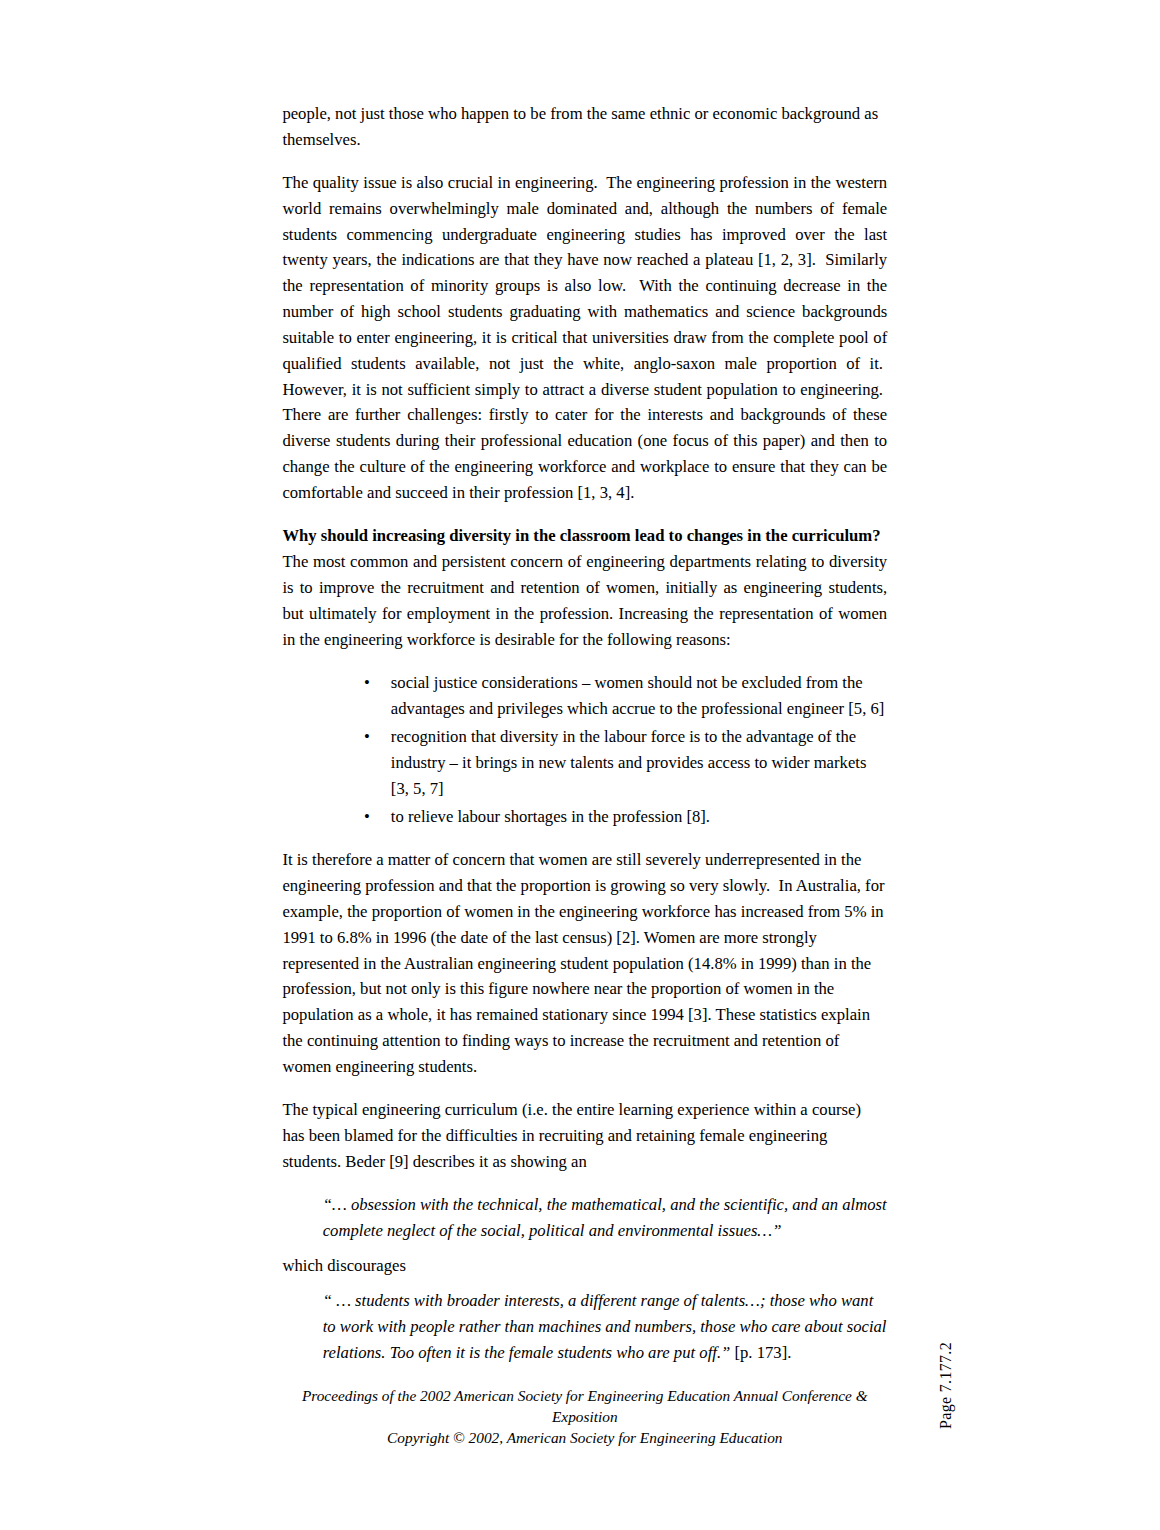people, not just those who happen to be from the same ethnic or economic background as themselves.
The quality issue is also crucial in engineering. The engineering profession in the western world remains overwhelmingly male dominated and, although the numbers of female students commencing undergraduate engineering studies has improved over the last twenty years, the indications are that they have now reached a plateau [1, 2, 3]. Similarly the representation of minority groups is also low. With the continuing decrease in the number of high school students graduating with mathematics and science backgrounds suitable to enter engineering, it is critical that universities draw from the complete pool of qualified students available, not just the white, anglo-saxon male proportion of it. However, it is not sufficient simply to attract a diverse student population to engineering. There are further challenges: firstly to cater for the interests and backgrounds of these diverse students during their professional education (one focus of this paper) and then to change the culture of the engineering workforce and workplace to ensure that they can be comfortable and succeed in their profession [1, 3, 4].
Why should increasing diversity in the classroom lead to changes in the curriculum?
The most common and persistent concern of engineering departments relating to diversity is to improve the recruitment and retention of women, initially as engineering students, but ultimately for employment in the profession. Increasing the representation of women in the engineering workforce is desirable for the following reasons:
social justice considerations – women should not be excluded from the advantages and privileges which accrue to the professional engineer [5, 6]
recognition that diversity in the labour force is to the advantage of the industry – it brings in new talents and provides access to wider markets [3, 5, 7]
to relieve labour shortages in the profession [8].
It is therefore a matter of concern that women are still severely underrepresented in the engineering profession and that the proportion is growing so very slowly. In Australia, for example, the proportion of women in the engineering workforce has increased from 5% in 1991 to 6.8% in 1996 (the date of the last census) [2]. Women are more strongly represented in the Australian engineering student population (14.8% in 1999) than in the profession, but not only is this figure nowhere near the proportion of women in the population as a whole, it has remained stationary since 1994 [3]. These statistics explain the continuing attention to finding ways to increase the recruitment and retention of women engineering students.
The typical engineering curriculum (i.e. the entire learning experience within a course) has been blamed for the difficulties in recruiting and retaining female engineering students. Beder [9] describes it as showing an
“… obsession with the technical, the mathematical, and the scientific, and an almost complete neglect of the social, political and environmental issues…”
which discourages
“ … students with broader interests, a different range of talents…; those who want to work with people rather than machines and numbers, those who care about social relations. Too often it is the female students who are put off.” [p. 173].
Proceedings of the 2002 American Society for Engineering Education Annual Conference & Exposition
Copyright © 2002, American Society for Engineering Education
Page 7.177.2